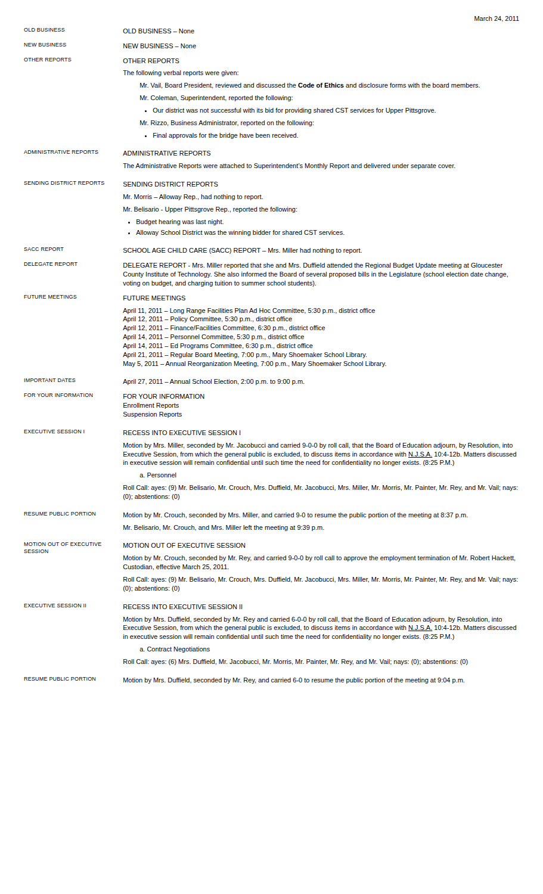March 24, 2011
| Old Business | OLD BUSINESS – None |
| New Business | NEW BUSINESS – None |
| Other Reports | OTHER REPORTS The following verbal reports were given: Mr. Vail, Board President, reviewed and discussed the Code of Ethics and disclosure forms with the board members. Mr. Coleman, Superintendent, reported the following: Our district was not successful with its bid for providing shared CST services for Upper Pittsgrove. Mr. Rizzo, Business Administrator, reported on the following: Final approvals for the bridge have been received. |
| Administrative Reports | ADMINISTRATIVE REPORTS The Administrative Reports were attached to Superintendent’s Monthly Report and delivered under separate cover. |
| Sending District Reports | SENDING DISTRICT REPORTS Mr. Morris – Alloway Rep., had nothing to report. Mr. Belisario - Upper Pittsgrove Rep., reported the following: Budget hearing was last night. Alloway School District was the winning bidder for shared CST services. |
| SACC Report | SCHOOL AGE CHILD CARE (SACC) REPORT – Mrs. Miller had nothing to report. |
| Delegate Report | DELEGATE REPORT - Mrs. Miller reported that she and Mrs. Duffield attended the Regional Budget Update meeting at Gloucester County Institute of Technology. She also informed the Board of several proposed bills in the Legislature (school election date change, voting on budget, and charging tuition to summer school students). |
| Future Meetings | FUTURE MEETINGS April 11, 2011 – Long Range Facilities Plan Ad Hoc Committee, 5:30 p.m., district office April 12, 2011 – Policy Committee, 5:30 p.m., district office April 12, 2011 – Finance/Facilities Committee, 6:30 p.m., district office April 14, 2011 – Personnel Committee, 5:30 p.m., district office April 14, 2011 – Ed Programs Committee, 6:30 p.m., district office April 21, 2011 – Regular Board Meeting, 7:00 p.m., Mary Shoemaker School Library. May 5, 2011 – Annual Reorganization Meeting, 7:00 p.m., Mary Shoemaker School Library. |
| Important Dates | April 27, 2011 – Annual School Election, 2:00 p.m. to 9:00 p.m. |
| For Your Information | FOR YOUR INFORMATION Enrollment Reports Suspension Reports |
| Executive Session I | RECESS INTO EXECUTIVE SESSION I Motion by Mrs. Miller, seconded by Mr. Jacobucci and carried 9-0-0 by roll call, that the Board of Education adjourn, by Resolution, into Executive Session, from which the general public is excluded, to discuss items in accordance with N.J.S.A. 10:4-12b. Matters discussed in executive session will remain confidential until such time the need for confidentiality no longer exists. (8:25 P.M.) a. Personnel Roll Call: ayes: (9) Mr. Belisario, Mr. Crouch, Mrs. Duffield, Mr. Jacobucci, Mrs. Miller, Mr. Morris, Mr. Painter, Mr. Rey, and Mr. Vail; nays: (0); abstentions: (0) |
| Resume Public Portion | Motion by Mr. Crouch, seconded by Mrs. Miller, and carried 9-0 to resume the public portion of the meeting at 8:37 p.m. Mr. Belisario, Mr. Crouch, and Mrs. Miller left the meeting at 9:39 p.m. |
| Motion Out of Executive Session | MOTION OUT OF EXECUTIVE SESSION Motion by Mr. Crouch, seconded by Mr. Rey, and carried 9-0-0 by roll call to approve the employment termination of Mr. Robert Hackett, Custodian, effective March 25, 2011. Roll Call: ayes: (9) Mr. Belisario, Mr. Crouch, Mrs. Duffield, Mr. Jacobucci, Mrs. Miller, Mr. Morris, Mr. Painter, Mr. Rey, and Mr. Vail; nays: (0); abstentions: (0) |
| Executive Session II | RECESS INTO EXECUTIVE SESSION II Motion by Mrs. Duffield, seconded by Mr. Rey and carried 6-0-0 by roll call, that the Board of Education adjourn, by Resolution, into Executive Session, from which the general public is excluded, to discuss items in accordance with N.J.S.A. 10:4-12b. Matters discussed in executive session will remain confidential until such time the need for confidentiality no longer exists. (8:25 P.M.) a. Contract Negotiations Roll Call: ayes: (6) Mrs. Duffield, Mr. Jacobucci, Mr. Morris, Mr. Painter, Mr. Rey, and Mr. Vail; nays: (0); abstentions: (0) |
| Resume Public Portion | Motion by Mrs. Duffield, seconded by Mr. Rey, and carried 6-0 to resume the public portion of the meeting at 9:04 p.m. |